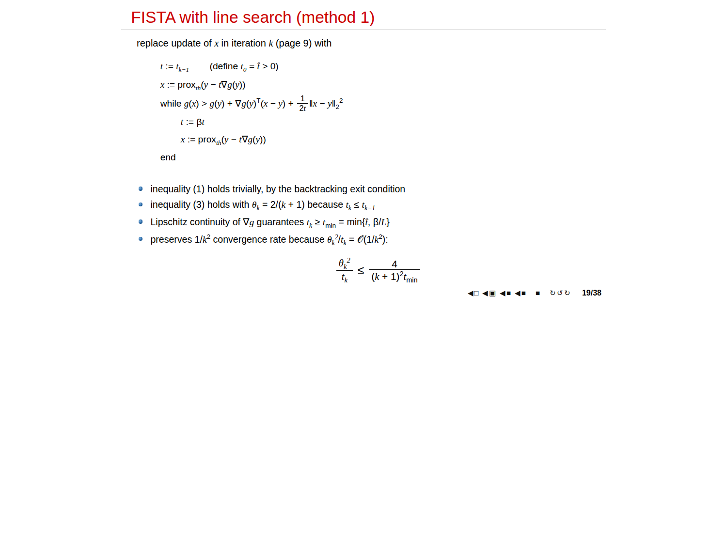FISTA with line search (method 1)
replace update of x in iteration k (page 9) with
t := tk−1(define t0 = t̂ > 0) x := proxth(y − t∇g(y)) while g(x) > g(y) + ∇g(y)T(x − y) + 12t‖x − y‖22 t := βt x := proxth(y − t∇g(y)) end
inequality (1) holds trivially, by the backtracking exit condition
inequality (3) holds with θk = 2/(k + 1) because tk ≤ tk−1
Lipschitz continuity of ∇g guarantees tk ≥ tmin = min{t̂, β/L}
preserves 1/k2 convergence rate because θk2/tk = 𝒪(1/k2):
θk2 tk ≤ 4 (k + 1)2tmin
◀□ ◀▣ ◀■ ◀■ ■ ↻↺↻ 19/38